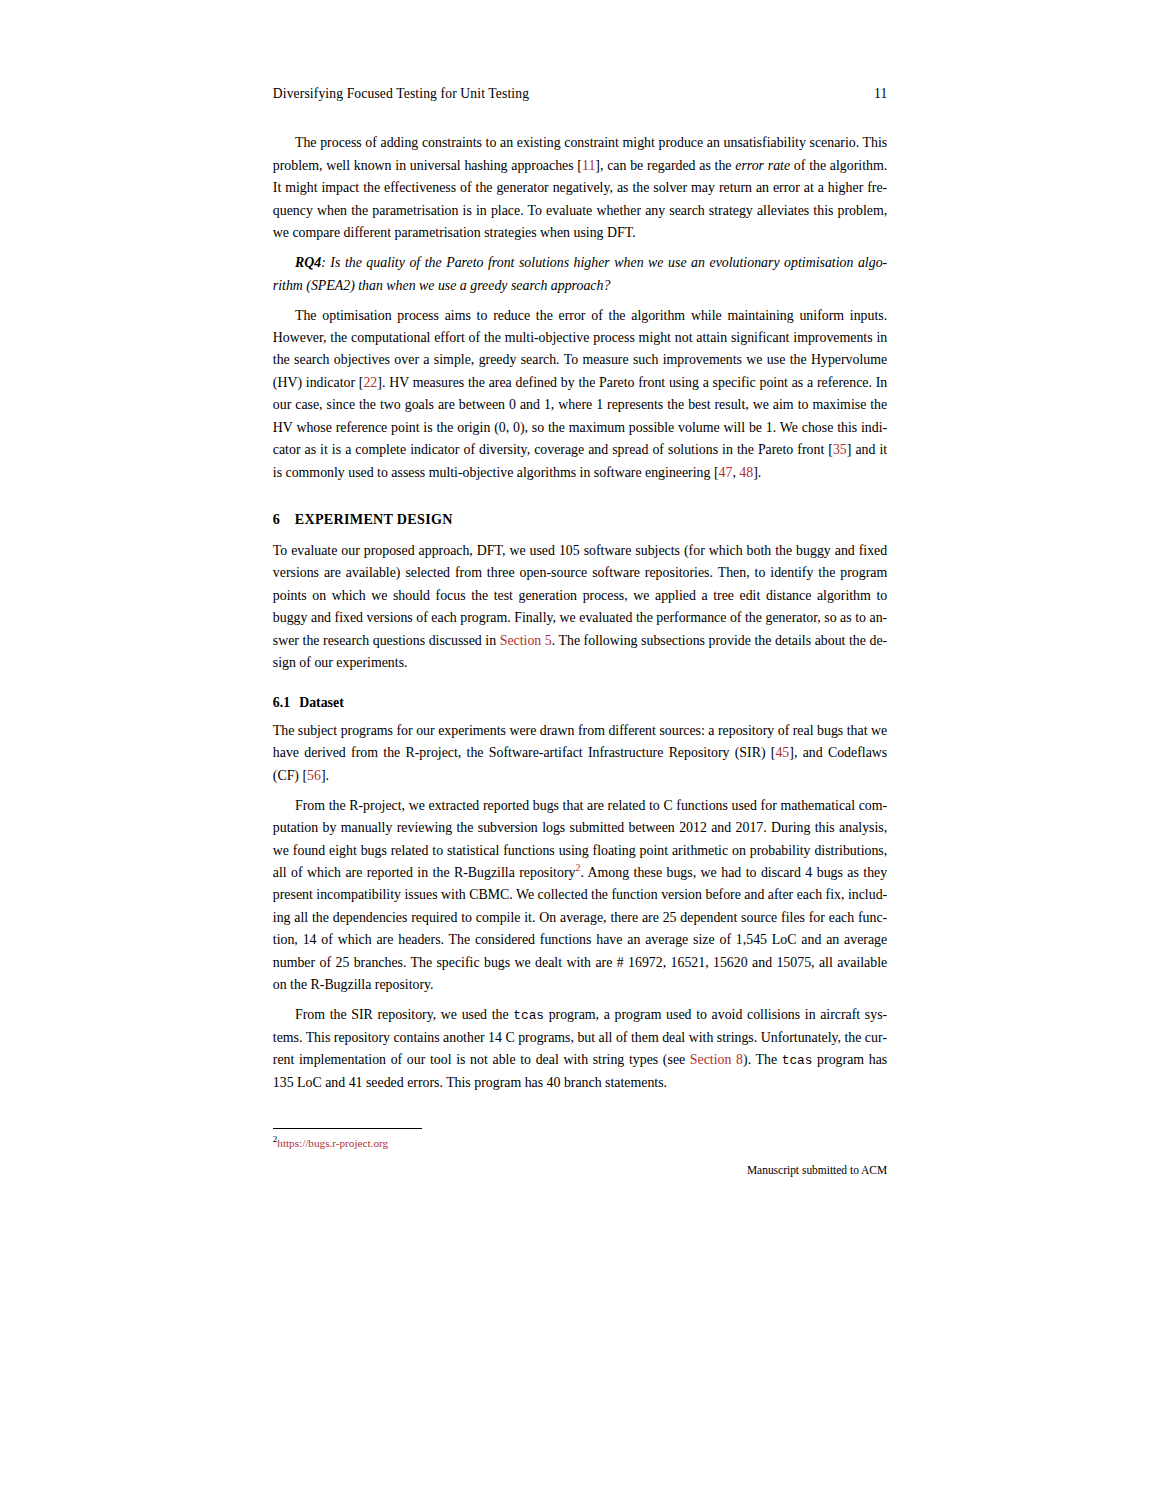Diversifying Focused Testing for Unit Testing 11
The process of adding constraints to an existing constraint might produce an unsatisfiability scenario. This problem, well known in universal hashing approaches [11], can be regarded as the error rate of the algorithm. It might impact the effectiveness of the generator negatively, as the solver may return an error at a higher frequency when the parametrisation is in place. To evaluate whether any search strategy alleviates this problem, we compare different parametrisation strategies when using DFT.
RQ4: Is the quality of the Pareto front solutions higher when we use an evolutionary optimisation algorithm (SPEA2) than when we use a greedy search approach?
The optimisation process aims to reduce the error of the algorithm while maintaining uniform inputs. However, the computational effort of the multi-objective process might not attain significant improvements in the search objectives over a simple, greedy search. To measure such improvements we use the Hypervolume (HV) indicator [22]. HV measures the area defined by the Pareto front using a specific point as a reference. In our case, since the two goals are between 0 and 1, where 1 represents the best result, we aim to maximise the HV whose reference point is the origin (0, 0), so the maximum possible volume will be 1. We chose this indicator as it is a complete indicator of diversity, coverage and spread of solutions in the Pareto front [35] and it is commonly used to assess multi-objective algorithms in software engineering [47, 48].
6 EXPERIMENT DESIGN
To evaluate our proposed approach, DFT, we used 105 software subjects (for which both the buggy and fixed versions are available) selected from three open-source software repositories. Then, to identify the program points on which we should focus the test generation process, we applied a tree edit distance algorithm to buggy and fixed versions of each program. Finally, we evaluated the performance of the generator, so as to answer the research questions discussed in Section 5. The following subsections provide the details about the design of our experiments.
6.1 Dataset
The subject programs for our experiments were drawn from different sources: a repository of real bugs that we have derived from the R-project, the Software-artifact Infrastructure Repository (SIR) [45], and Codeflaws (CF) [56].
From the R-project, we extracted reported bugs that are related to C functions used for mathematical computation by manually reviewing the subversion logs submitted between 2012 and 2017. During this analysis, we found eight bugs related to statistical functions using floating point arithmetic on probability distributions, all of which are reported in the R-Bugzilla repository2. Among these bugs, we had to discard 4 bugs as they present incompatibility issues with CBMC. We collected the function version before and after each fix, including all the dependencies required to compile it. On average, there are 25 dependent source files for each function, 14 of which are headers. The considered functions have an average size of 1,545 LoC and an average number of 25 branches. The specific bugs we dealt with are # 16972, 16521, 15620 and 15075, all available on the R-Bugzilla repository.
From the SIR repository, we used the tcas program, a program used to avoid collisions in aircraft systems. This repository contains another 14 C programs, but all of them deal with strings. Unfortunately, the current implementation of our tool is not able to deal with string types (see Section 8). The tcas program has 135 LoC and 41 seeded errors. This program has 40 branch statements.
2https://bugs.r-project.org
Manuscript submitted to ACM